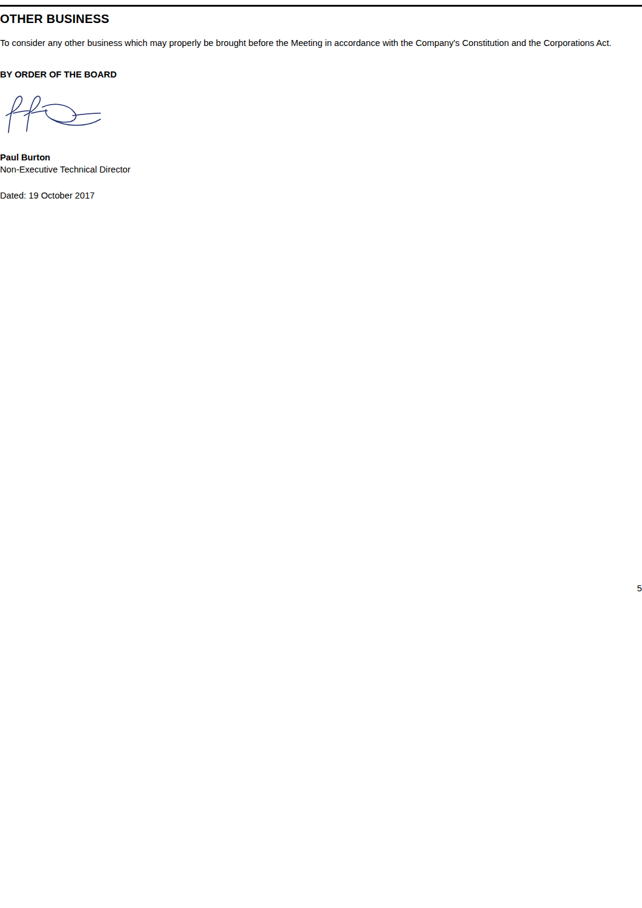OTHER BUSINESS
To consider any other business which may properly be brought before the Meeting in accordance with the Company's Constitution and the Corporations Act.
BY ORDER OF THE BOARD
Paul Burton
Non-Executive Technical Director
Dated: 19 October 2017
5